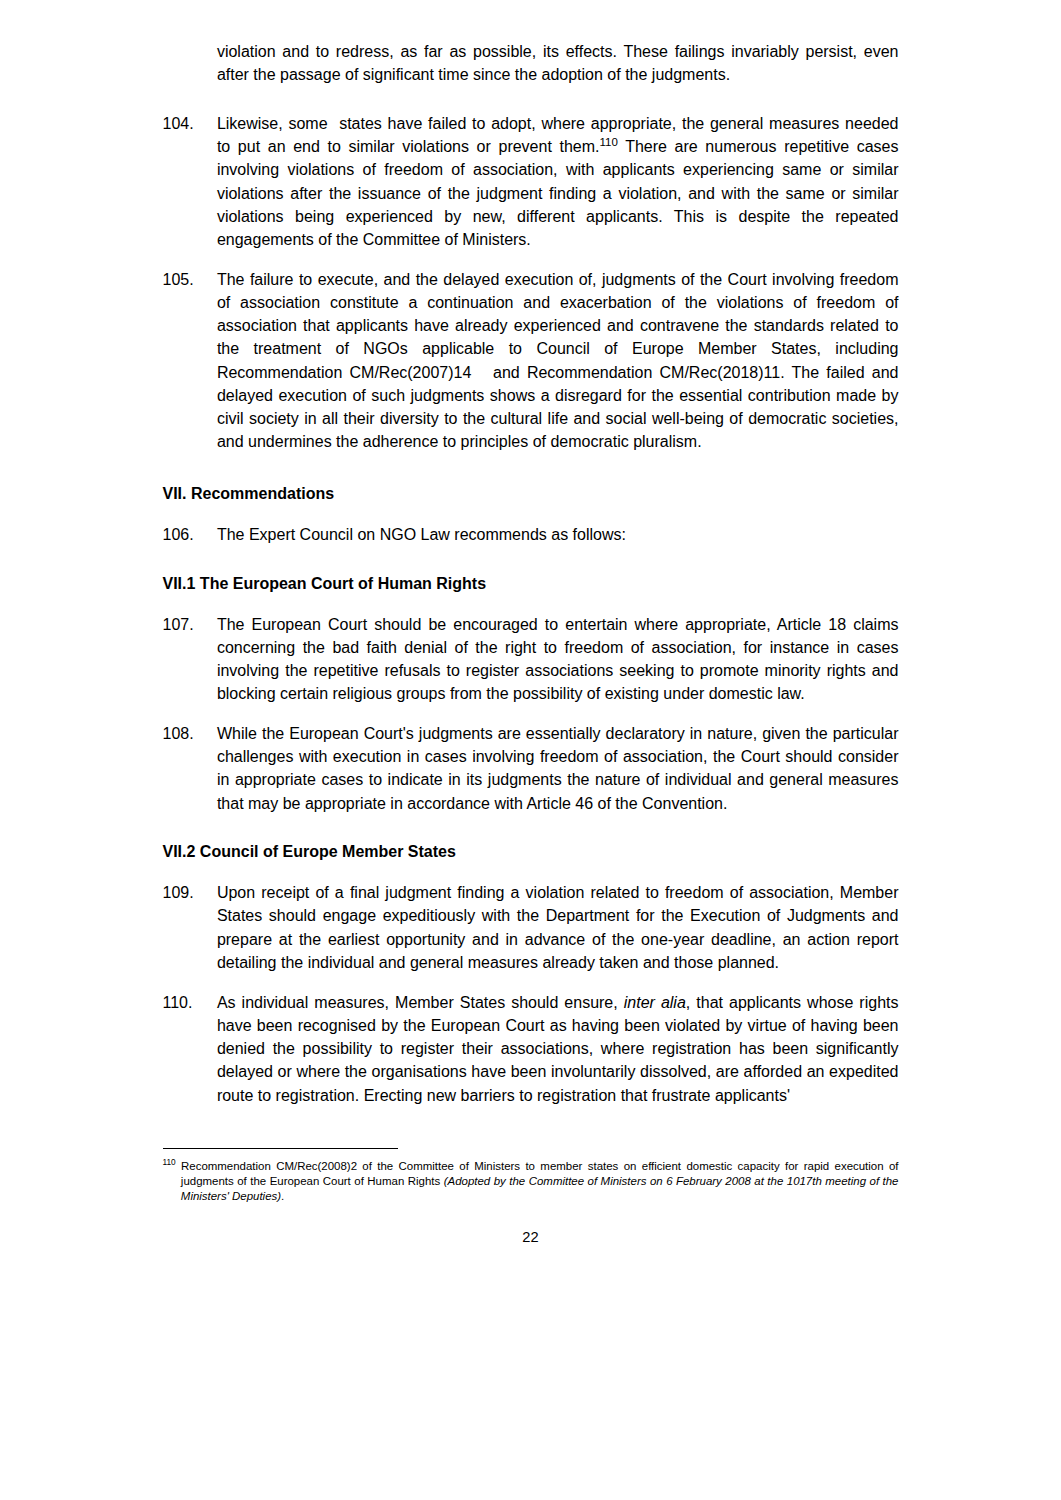violation and to redress, as far as possible, its effects. These failings invariably persist, even after the passage of significant time since the adoption of the judgments.
104. Likewise, some states have failed to adopt, where appropriate, the general measures needed to put an end to similar violations or prevent them.110 There are numerous repetitive cases involving violations of freedom of association, with applicants experiencing same or similar violations after the issuance of the judgment finding a violation, and with the same or similar violations being experienced by new, different applicants. This is despite the repeated engagements of the Committee of Ministers.
105. The failure to execute, and the delayed execution of, judgments of the Court involving freedom of association constitute a continuation and exacerbation of the violations of freedom of association that applicants have already experienced and contravene the standards related to the treatment of NGOs applicable to Council of Europe Member States, including Recommendation CM/Rec(2007)14 and Recommendation CM/Rec(2018)11. The failed and delayed execution of such judgments shows a disregard for the essential contribution made by civil society in all their diversity to the cultural life and social well-being of democratic societies, and undermines the adherence to principles of democratic pluralism.
VII. Recommendations
106. The Expert Council on NGO Law recommends as follows:
VII.1 The European Court of Human Rights
107. The European Court should be encouraged to entertain where appropriate, Article 18 claims concerning the bad faith denial of the right to freedom of association, for instance in cases involving the repetitive refusals to register associations seeking to promote minority rights and blocking certain religious groups from the possibility of existing under domestic law.
108. While the European Court's judgments are essentially declaratory in nature, given the particular challenges with execution in cases involving freedom of association, the Court should consider in appropriate cases to indicate in its judgments the nature of individual and general measures that may be appropriate in accordance with Article 46 of the Convention.
VII.2 Council of Europe Member States
109. Upon receipt of a final judgment finding a violation related to freedom of association, Member States should engage expeditiously with the Department for the Execution of Judgments and prepare at the earliest opportunity and in advance of the one-year deadline, an action report detailing the individual and general measures already taken and those planned.
110. As individual measures, Member States should ensure, inter alia, that applicants whose rights have been recognised by the European Court as having been violated by virtue of having been denied the possibility to register their associations, where registration has been significantly delayed or where the organisations have been involuntarily dissolved, are afforded an expedited route to registration. Erecting new barriers to registration that frustrate applicants'
110 Recommendation CM/Rec(2008)2 of the Committee of Ministers to member states on efficient domestic capacity for rapid execution of judgments of the European Court of Human Rights (Adopted by the Committee of Ministers on 6 February 2008 at the 1017th meeting of the Ministers' Deputies).
22